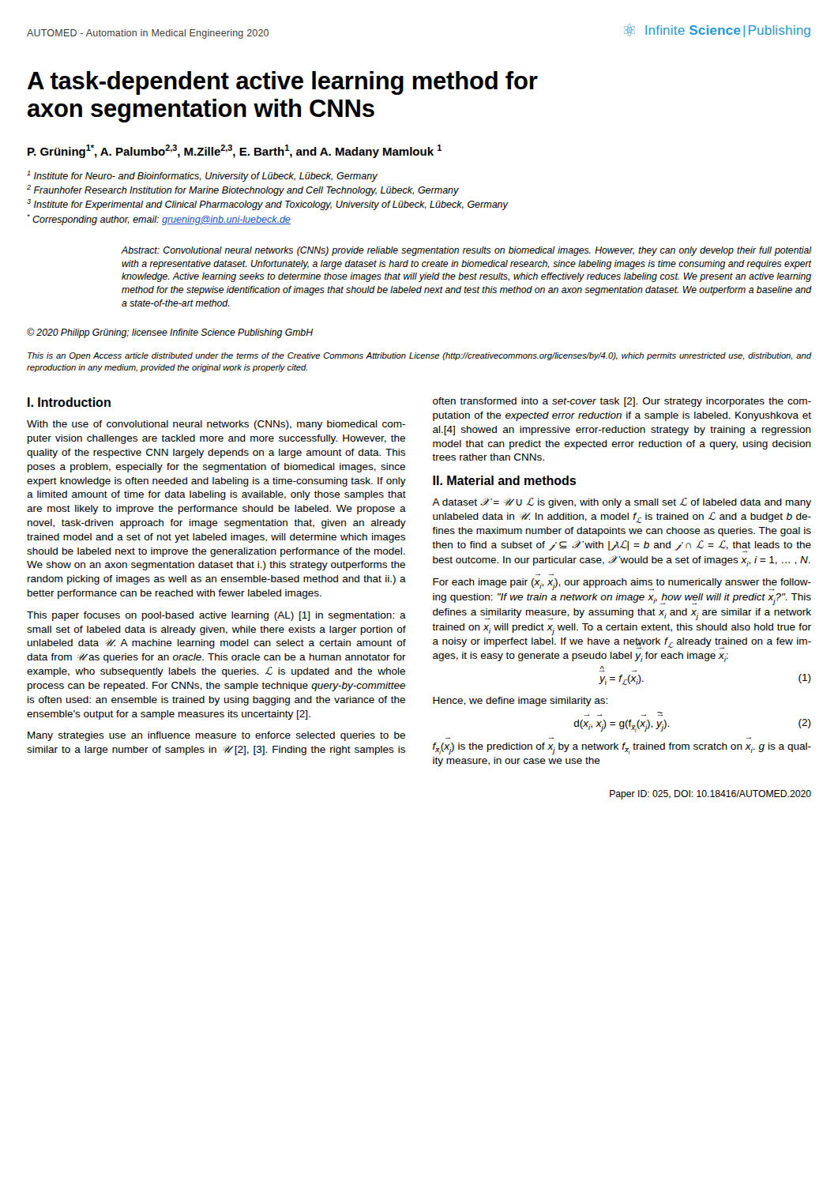AUTOMED - Automation in Medical Engineering 2020
⚛ Infinite Science|Publishing
A task-dependent active learning method for
axon segmentation with CNNs
P. Grüning1*, A. Palumbo2,3, M.Zille2,3, E. Barth1, and A. Madany Mamlouk 1
1 Institute for Neuro- and Bioinformatics, University of Lübeck, Lübeck, Germany
2 Fraunhofer Research Institution for Marine Biotechnology and Cell Technology, Lübeck, Germany
3 Institute for Experimental and Clinical Pharmacology and Toxicology, University of Lübeck, Lübeck, Germany
* Corresponding author, email: gruening@inb.uni-luebeck.de
Abstract: Convolutional neural networks (CNNs) provide reliable segmentation results on biomedical images. However, they can only develop their full potential with a representative dataset. Unfortunately, a large dataset is hard to create in biomedical research, since labeling images is time consuming and requires expert knowledge. Active learning seeks to determine those images that will yield the best results, which effectively reduces labeling cost. We present an active learning method for the stepwise identification of images that should be labeled next and test this method on an axon segmentation dataset. We outperform a baseline and a state-of-the-art method.
© 2020 Philipp Grüning; licensee Infinite Science Publishing GmbH
This is an Open Access article distributed under the terms of the Creative Commons Attribution License (http://creativecommons.org/licenses/by/4.0), which permits unrestricted use, distribution, and reproduction in any medium, provided the original work is properly cited.
I. Introduction
With the use of convolutional neural networks (CNNs), many biomedical computer vision challenges are tackled more and more successfully. However, the quality of the respective CNN largely depends on a large amount of data. This poses a problem, especially for the segmentation of biomedical images, since expert knowledge is often needed and labeling is a time-consuming task. If only a limited amount of time for data labeling is available, only those samples that are most likely to improve the performance should be labeled. We propose a novel, task-driven approach for image segmentation that, given an already trained model and a set of not yet labeled images, will determine which images should be labeled next to improve the generalization performance of the model. We show on an axon segmentation dataset that i.) this strategy outperforms the random picking of images as well as an ensemble-based method and that ii.) a better performance can be reached with fewer labeled images.
This paper focuses on pool-based active learning (AL) [1] in segmentation: a small set of labeled data is already given, while there exists a larger portion of unlabeled data 𝒰. A machine learning model can select a certain amount of data from 𝒰 as queries for an oracle. This oracle can be a human annotator for example, who subsequently labels the queries. ℒ is updated and the whole process can be repeated. For CNNs, the sample technique query-by-committee is often used: an ensemble is trained by using bagging and the variance of the ensemble's output for a sample measures its uncertainty [2].
Many strategies use an influence measure to enforce selected queries to be similar to a large number of samples in 𝒰 [2], [3]. Finding the right samples is often transformed into a set-cover task [2]. Our strategy incorporates the computation of the expected error reduction if a sample is labeled. Konyushkova et al.[4] showed an impressive error-reduction strategy by training a regression model that can predict the expected error reduction of a query, using decision trees rather than CNNs.
II. Material and methods
A dataset 𝒳 = 𝒰 ∪ ℒ is given, with only a small set ℒ of labeled data and many unlabeled data in 𝒰. In addition, a model fℒ is trained on ℒ and a budget b defines the maximum number of datapoints we can choose as queries. The goal is then to find a subset of 𝒿 ⊆ 𝒳 with |𝒿\ℒ| = b and 𝒿 ∩ ℒ = ℒ, that leads to the best outcome. In our particular case, 𝒳 would be a set of images xi, i = 1, … , N.
For each image pair (xi, xj), our approach aims to numerically answer the following question: "If we train a network on image xi, how well will it predict xj?". This defines a similarity measure, by assuming that xi and xj are similar if a network trained on xi will predict xj well. To a certain extent, this should also hold true for a noisy or imperfect label. If we have a network fℒ already trained on a few images, it is easy to generate a pseudo label yi for each image xi:
yi = fℒ(xi). (1)
Hence, we define image similarity as:
d(xi, xj) = g(fxi(xj), yj). (2)
fxi(xj) is the prediction of xj by a network fxi trained from scratch on xi. g is a quality measure, in our case we use the
Paper ID: 025, DOI: 10.18416/AUTOMED.2020